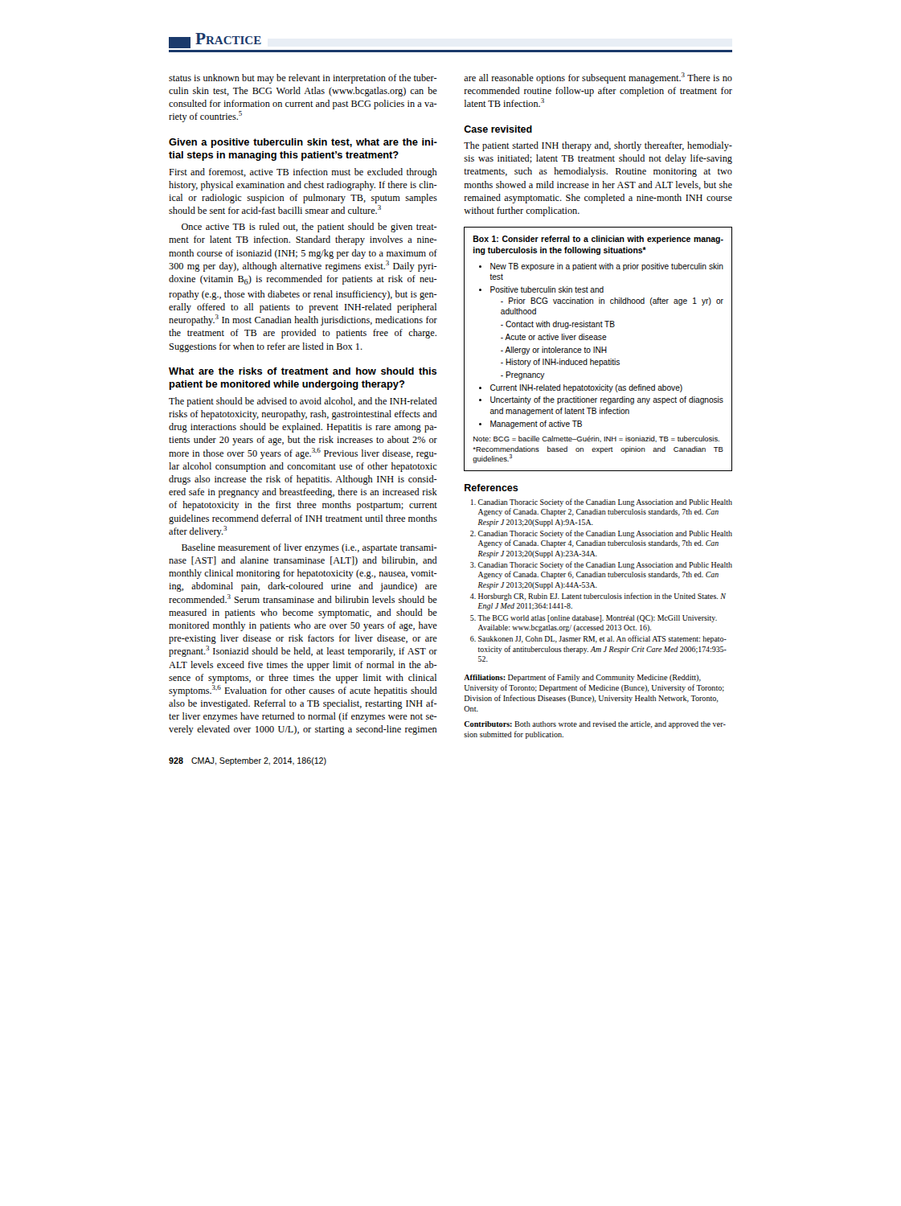Practice
status is unknown but may be relevant in interpretation of the tuberculin skin test, The BCG World Atlas (www.bcgatlas.org) can be consulted for information on current and past BCG policies in a variety of countries.5
Given a positive tuberculin skin test, what are the initial steps in managing this patient’s treatment?
First and foremost, active TB infection must be excluded through history, physical examination and chest radiography. If there is clinical or radiologic suspicion of pulmonary TB, sputum samples should be sent for acid-fast bacilli smear and culture.3
Once active TB is ruled out, the patient should be given treatment for latent TB infection. Standard therapy involves a nine-month course of isoniazid (INH; 5 mg/kg per day to a maximum of 300 mg per day), although alternative regimens exist.3 Daily pyridoxine (vitamin B6) is recommended for patients at risk of neuropathy (e.g., those with diabetes or renal insufficiency), but is generally offered to all patients to prevent INH-related peripheral neuropathy.3 In most Canadian health jurisdictions, medications for the treatment of TB are provided to patients free of charge. Suggestions for when to refer are listed in Box 1.
What are the risks of treatment and how should this patient be monitored while undergoing therapy?
The patient should be advised to avoid alcohol, and the INH-related risks of hepatotoxicity, neuropathy, rash, gastrointestinal effects and drug interactions should be explained. Hepatitis is rare among patients under 20 years of age, but the risk increases to about 2% or more in those over 50 years of age.3,6 Previous liver disease, regular alcohol consumption and concomitant use of other hepatotoxic drugs also increase the risk of hepatitis. Although INH is considered safe in pregnancy and breastfeeding, there is an increased risk of hepatotoxicity in the first three months postpartum; current guidelines recommend deferral of INH treatment until three months after delivery.3
Baseline measurement of liver enzymes (i.e., aspartate transaminase [AST] and alanine transaminase [ALT]) and bilirubin, and monthly clinical monitoring for hepatotoxicity (e.g., nausea, vomiting, abdominal pain, dark-coloured urine and jaundice) are recommended.3 Serum transaminase and bilirubin levels should be measured in patients who become symptomatic, and should be monitored monthly in patients who are over 50 years of age, have pre-existing liver disease or risk factors for liver disease, or are pregnant.3 Isoniazid should be held, at least temporarily, if AST or ALT levels exceed five times the upper limit of normal in the absence of symptoms, or three times the upper limit with clinical symptoms.3,6 Evaluation for other causes of acute hepatitis should also be investigated. Referral to a TB specialist, restarting INH after liver enzymes have returned to normal (if enzymes were not severely elevated over 1000 U/L), or starting a second-line regimen are all reasonable options for subsequent management.3 There is no recommended routine follow-up after completion of treatment for latent TB infection.3
Case revisited
The patient started INH therapy and, shortly thereafter, hemodialysis was initiated; latent TB treatment should not delay life-saving treatments, such as hemodialysis. Routine monitoring at two months showed a mild increase in her AST and ALT levels, but she remained asymptomatic. She completed a nine-month INH course without further complication.
Box 1: Consider referral to a clinician with experience managing tuberculosis in the following situations*
New TB exposure in a patient with a prior positive tuberculin skin test
Positive tuberculin skin test and
Prior BCG vaccination in childhood (after age 1 yr) or adulthood
Contact with drug-resistant TB
Acute or active liver disease
Allergy or intolerance to INH
History of INH-induced hepatitis
Pregnancy
Current INH-related hepatotoxicity (as defined above)
Uncertainty of the practitioner regarding any aspect of diagnosis and management of latent TB infection
Management of active TB
Note: BCG = bacille Calmette–Guérin, INH = isoniazid, TB = tuberculosis.
*Recommendations based on expert opinion and Canadian TB guidelines.3
References
Canadian Thoracic Society of the Canadian Lung Association and Public Health Agency of Canada. Chapter 2, Canadian tuberculosis standards, 7th ed. Can Respir J 2013;20(Suppl A):9A-15A.
Canadian Thoracic Society of the Canadian Lung Association and Public Health Agency of Canada. Chapter 4, Canadian tuberculosis standards, 7th ed. Can Respir J 2013;20(Suppl A):23A-34A.
Canadian Thoracic Society of the Canadian Lung Association and Public Health Agency of Canada. Chapter 6, Canadian tuberculosis standards, 7th ed. Can Respir J 2013;20(Suppl A):44A-53A.
Horsburgh CR, Rubin EJ. Latent tuberculosis infection in the United States. N Engl J Med 2011;364:1441-8.
The BCG world atlas [online database]. Montréal (QC): McGill University. Available: www.bcgatlas.org/ (accessed 2013 Oct. 16).
Saukkonen JJ, Cohn DL, Jasmer RM, et al. An official ATS statement: hepatotoxicity of antituberculous therapy. Am J Respir Crit Care Med 2006;174:935-52.
Affiliations: Department of Family and Community Medicine (Redditt), University of Toronto; Department of Medicine (Bunce), University of Toronto; Division of Infectious Diseases (Bunce), University Health Network, Toronto, Ont.
Contributors: Both authors wrote and revised the article, and approved the version submitted for publication.
928 CMAJ, September 2, 2014, 186(12)